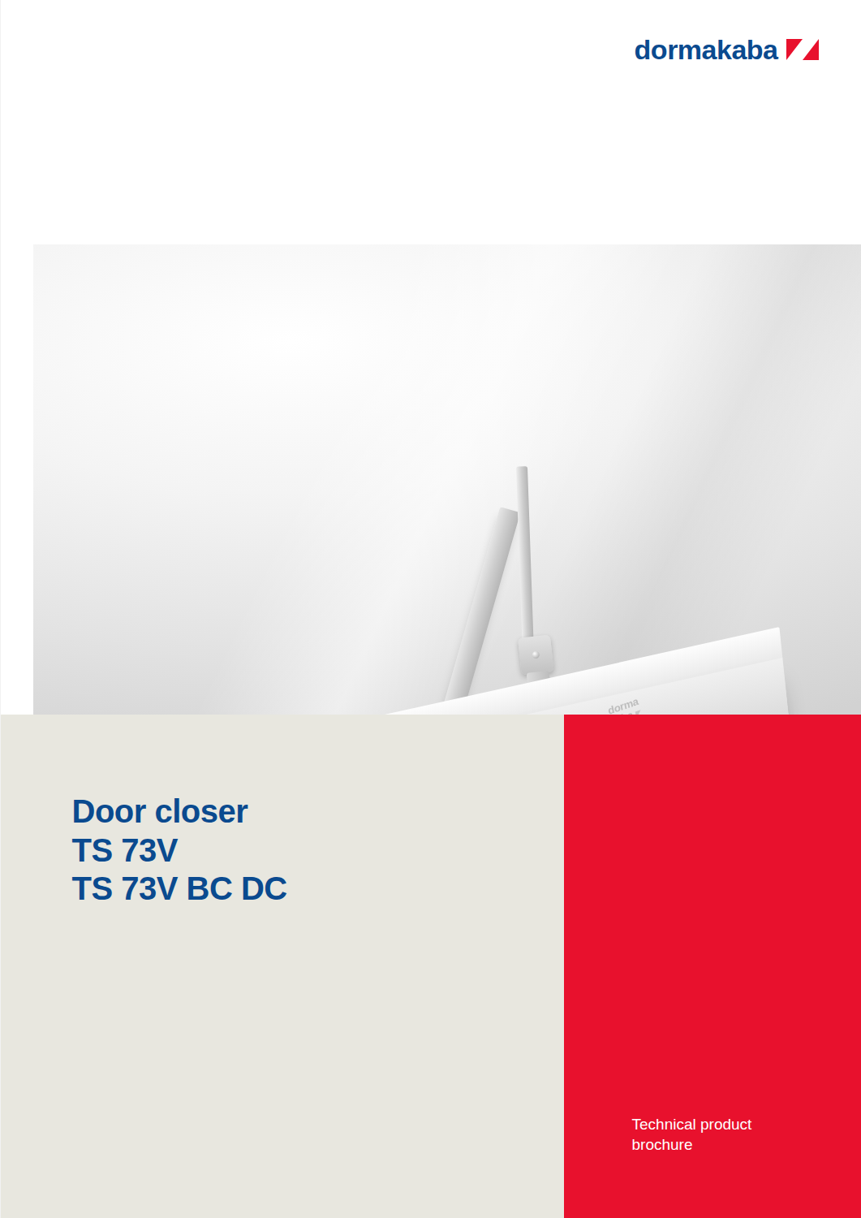dormakaba
1 2 3 4 5 6
dorma
kaba
Door closer
TS 73V
TS 73V BC DC
Technical product
brochure